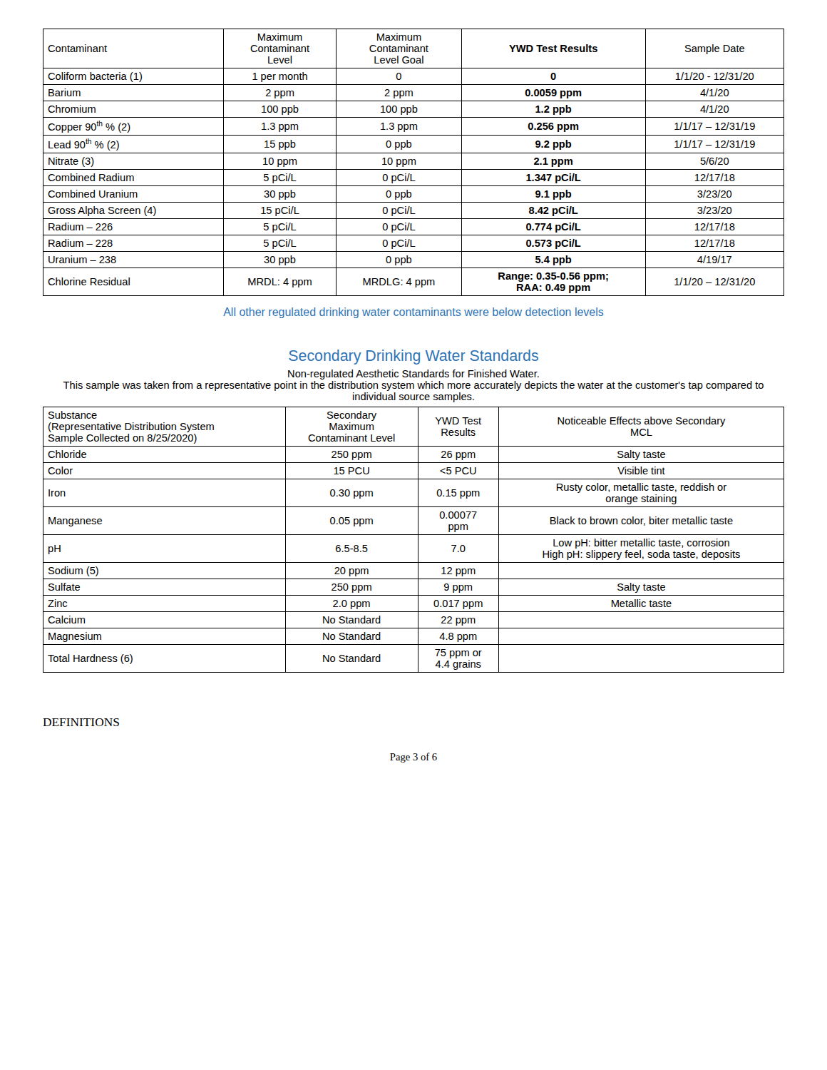| Contaminant | Maximum Contaminant Level | Maximum Contaminant Level Goal | YWD Test Results | Sample Date |
| --- | --- | --- | --- | --- |
| Coliform bacteria (1) | 1 per month | 0 | 0 | 1/1/20 - 12/31/20 |
| Barium | 2 ppm | 2 ppm | 0.0059 ppm | 4/1/20 |
| Chromium | 100 ppb | 100 ppb | 1.2 ppb | 4/1/20 |
| Copper 90 th % (2) | 1.3 ppm | 1.3 ppm | 0.256 ppm | 1/1/17 – 12/31/19 |
| Lead 90 th % (2) | 15 ppb | 0 ppb | 9.2 ppb | 1/1/17 – 12/31/19 |
| Nitrate (3) | 10 ppm | 10 ppm | 2.1 ppm | 5/6/20 |
| Combined Radium | 5 pCi/L | 0 pCi/L | 1.347 pCi/L | 12/17/18 |
| Combined Uranium | 30 ppb | 0 ppb | 9.1 ppb | 3/23/20 |
| Gross Alpha Screen (4) | 15 pCi/L | 0 pCi/L | 8.42 pCi/L | 3/23/20 |
| Radium – 226 | 5 pCi/L | 0 pCi/L | 0.774 pCi/L | 12/17/18 |
| Radium – 228 | 5 pCi/L | 0 pCi/L | 0.573 pCi/L | 12/17/18 |
| Uranium – 238 | 30 ppb | 0 ppb | 5.4 ppb | 4/19/17 |
| Chlorine Residual | MRDL: 4 ppm | MRDLG: 4 ppm | Range: 0.35-0.56 ppm; RAA: 0.49 ppm | 1/1/20 – 12/31/20 |
All other regulated drinking water contaminants were below detection levels
Secondary Drinking Water Standards
Non-regulated Aesthetic Standards for Finished Water.
This sample was taken from a representative point in the distribution system which more accurately depicts the water at the customer's tap compared to individual source samples.
| Substance (Representative Distribution System Sample Collected on 8/25/2020) | Secondary Maximum Contaminant Level | YWD Test Results | Noticeable Effects above Secondary MCL |
| --- | --- | --- | --- |
| Chloride | 250 ppm | 26 ppm | Salty taste |
| Color | 15 PCU | <5 PCU | Visible tint |
| Iron | 0.30 ppm | 0.15 ppm | Rusty color, metallic taste, reddish or orange staining |
| Manganese | 0.05 ppm | 0.00077 ppm | Black to brown color, biter metallic taste |
| pH | 6.5-8.5 | 7.0 | Low pH: bitter metallic taste, corrosion High pH: slippery feel, soda taste, deposits |
| Sodium (5) | 20 ppm | 12 ppm | |
| Sulfate | 250 ppm | 9 ppm | Salty taste |
| Zinc | 2.0 ppm | 0.017 ppm | Metallic taste |
| Calcium | No Standard | 22 ppm | |
| Magnesium | No Standard | 4.8 ppm | |
| Total Hardness (6) | No Standard | 75 ppm or 4.4 grains | |
DEFINITIONS
Page 3 of 6